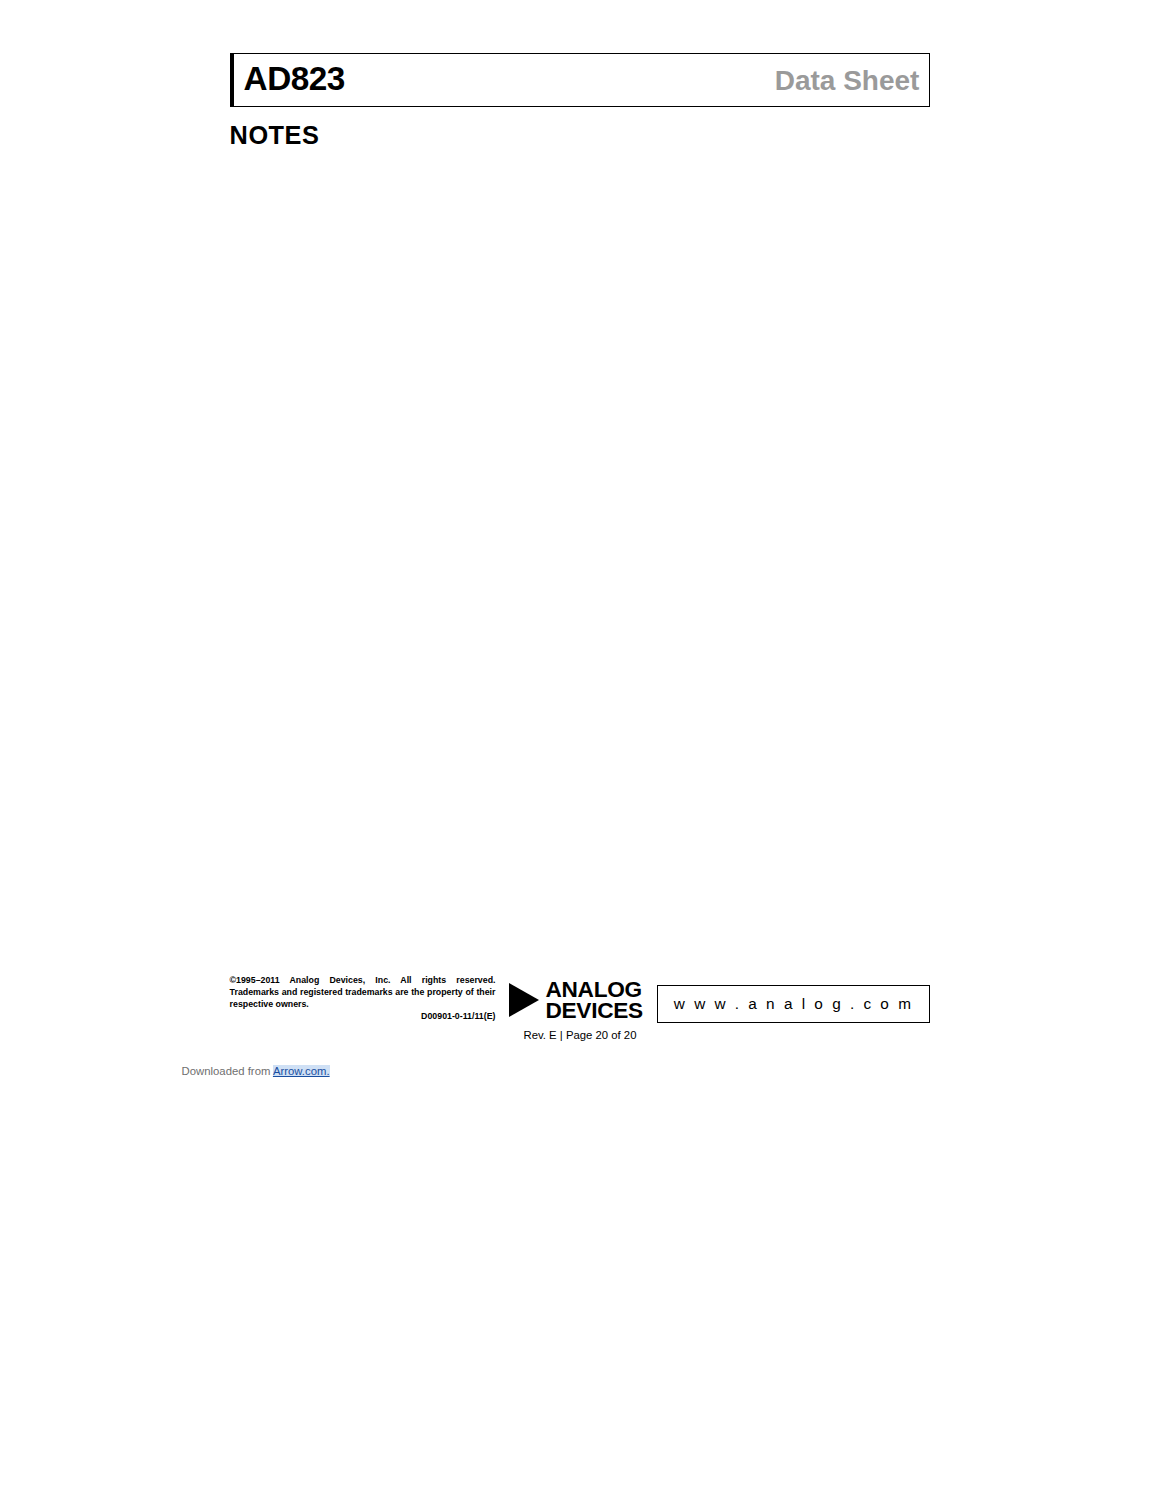AD823 Data Sheet
NOTES
©1995–2011 Analog Devices, Inc. All rights reserved. Trademarks and registered trademarks are the property of their respective owners. D00901-0-11/11(E)
ANALOG
DEVICES
w w w . a n a l o g . c o m
Rev. E | Page 20 of 20
Downloaded from Arrow.com.